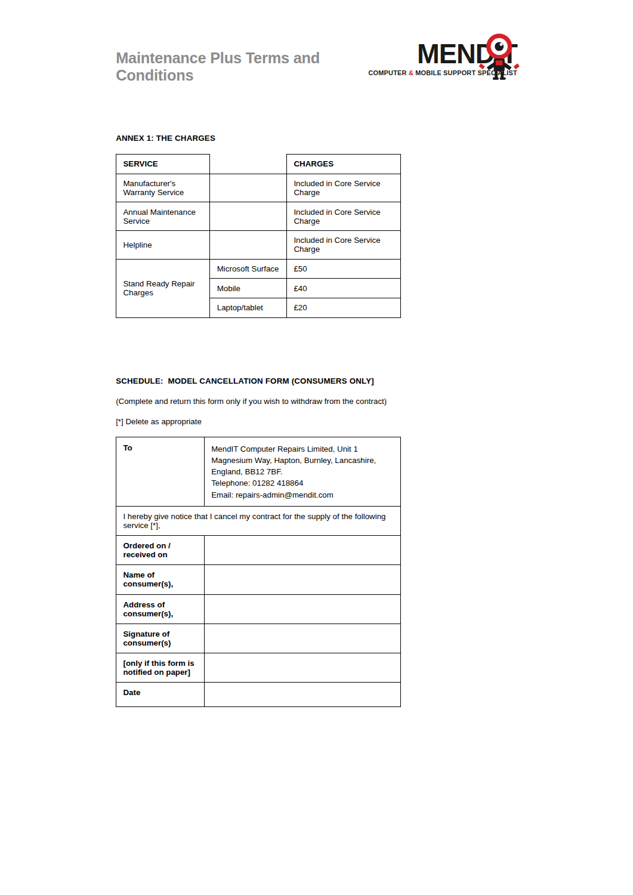Maintenance Plus Terms and Conditions
MENDIT
COMPUTER & MOBILE SUPPORT SPECIALIST
ANNEX 1: THE CHARGES
| SERVICE | | CHARGES |
| --- | --- | --- |
| Manufacturer's Warranty Service | | Included in Core Service Charge |
| Annual Maintenance Service | | Included in Core Service Charge |
| Helpline | | Included in Core Service Charge |
| Stand Ready Repair Charges | Microsoft Surface | £50 |
| Mobile | £40 |
| Laptop/tablet | £20 |
SCHEDULE: MODEL CANCELLATION FORM (CONSUMERS ONLY]
(Complete and return this form only if you wish to withdraw from the contract)
[*] Delete as appropriate
| To | MendIT Computer Repairs Limited, Unit 1 Magnesium Way, Hapton, Burnley, Lancashire, England, BB12 7BF. Telephone: 01282 418864 Email: repairs-admin@mendit.com |
| I hereby give notice that I cancel my contract for the supply of the following service [*], |
| Ordered on / received on | |
| Name of consumer(s), | |
| Address of consumer(s), | |
| Signature of consumer(s) | |
| [only if this form is notified on paper] | |
| Date | |